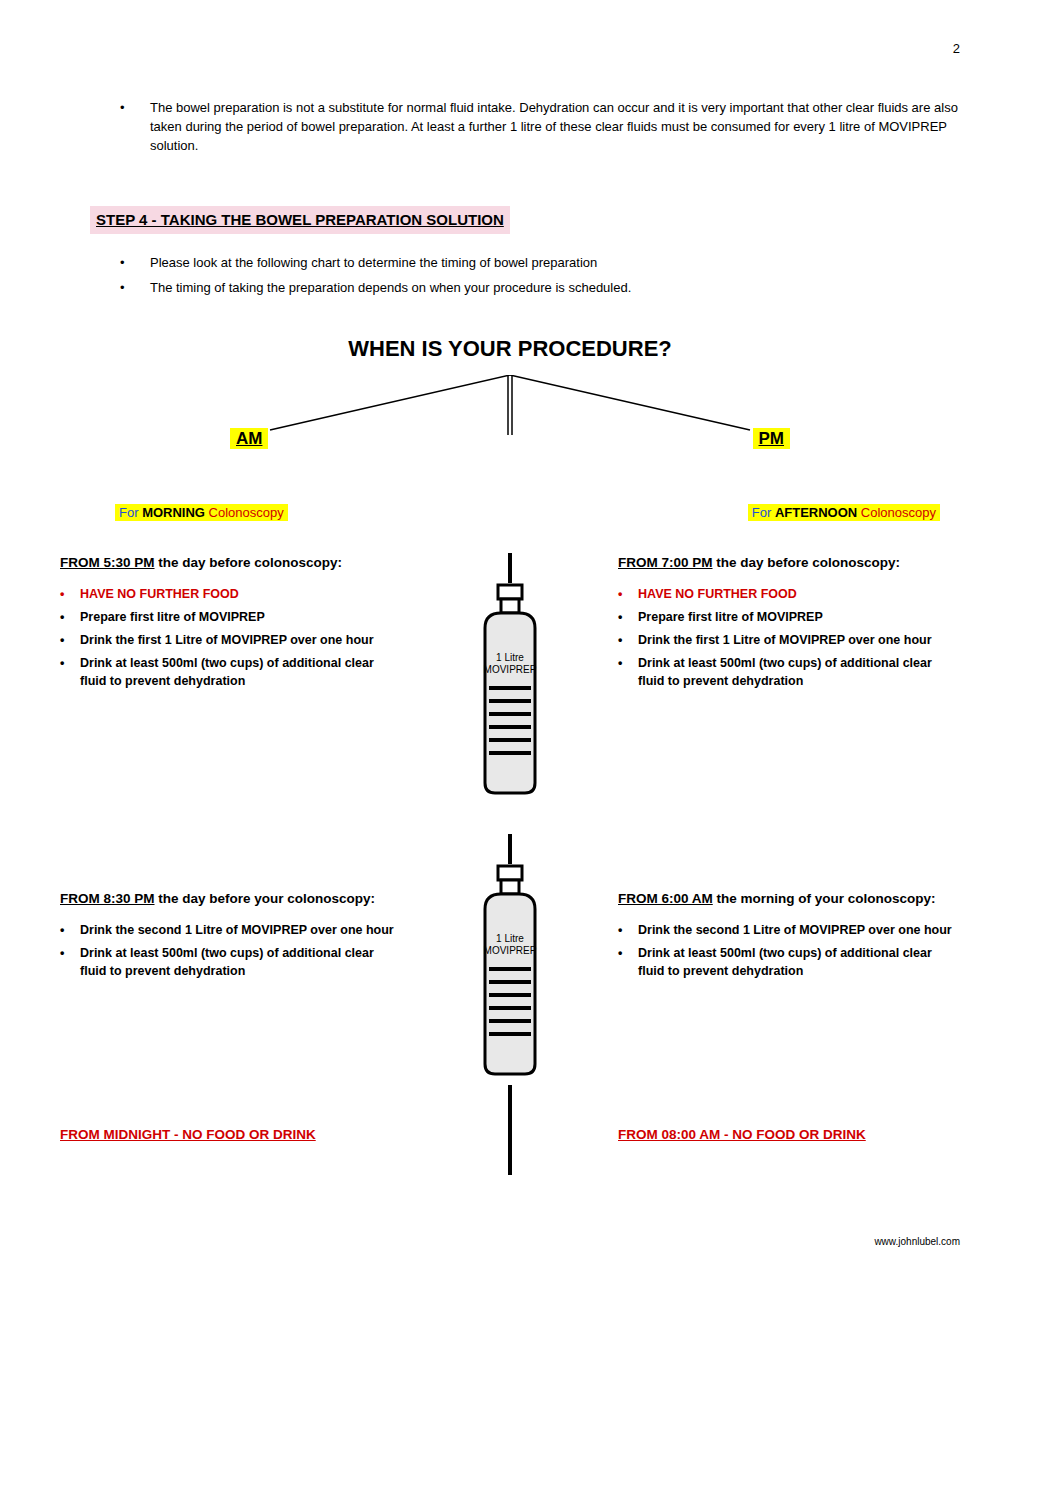2
The bowel preparation is not a substitute for normal fluid intake. Dehydration can occur and it is very important that other clear fluids are also taken during the period of bowel preparation. At least a further 1 litre of these clear fluids must be consumed for every 1 litre of MOVIPREP solution.
STEP 4 - TAKING THE BOWEL PREPARATION SOLUTION
Please look at the following chart to determine the timing of bowel preparation
The timing of taking the preparation depends on when your procedure is scheduled.
WHEN IS YOUR PROCEDURE?
AM
PM
For MORNING Colonoscopy
For AFTERNOON Colonoscopy
FROM 5:30 PM the day before colonoscopy:
HAVE NO FURTHER FOOD
Prepare first litre of MOVIPREP
Drink the first 1 Litre of MOVIPREP over one hour
Drink at least 500ml (two cups) of additional clear fluid to prevent dehydration
1 Litre MOVIPREP
FROM 7:00 PM the day before colonoscopy:
HAVE NO FURTHER FOOD
Prepare first litre of MOVIPREP
Drink the first 1 Litre of MOVIPREP over one hour
Drink at least 500ml (two cups) of additional clear fluid to prevent dehydration
FROM 8:30 PM the day before your colonoscopy:
Drink the second 1 Litre of MOVIPREP over one hour
Drink at least 500ml (two cups) of additional clear fluid to prevent dehydration
1 Litre MOVIPREP
FROM 6:00 AM the morning of your colonoscopy:
Drink the second 1 Litre of MOVIPREP over one hour
Drink at least 500ml (two cups) of additional clear fluid to prevent dehydration
FROM MIDNIGHT - NO FOOD OR DRINK
FROM 08:00 AM - NO FOOD OR DRINK
www.johnlubel.com